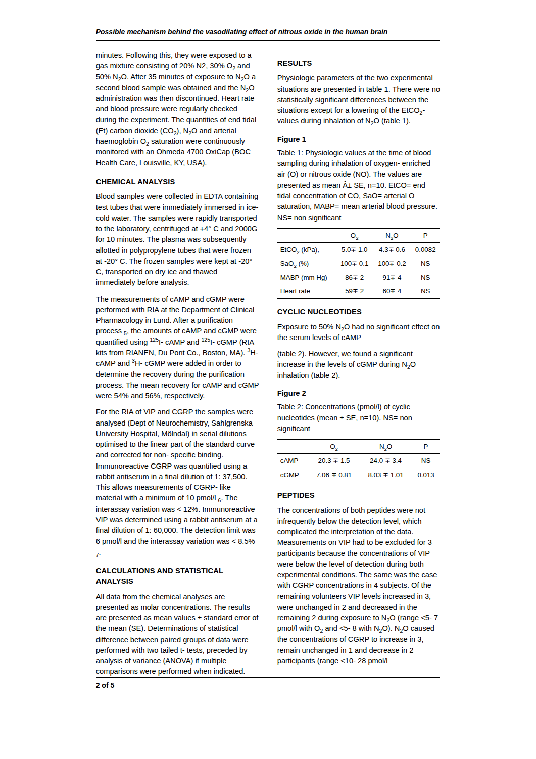Possible mechanism behind the vasodilating effect of nitrous oxide in the human brain
minutes. Following this, they were exposed to a gas mixture consisting of 20% N2, 30% O2 and 50% N2O. After 35 minutes of exposure to N2O a second blood sample was obtained and the N2O administration was then discontinued. Heart rate and blood pressure were regularly checked during the experiment. The quantities of end tidal (Et) carbon dioxide (CO2), N2O and arterial haemoglobin O2 saturation were continuously monitored with an Ohmeda 4700 OxiCap (BOC Health Care, Louisville, KY, USA).
Chemical analysis
Blood samples were collected in EDTA containing test tubes that were immediately immersed in ice-cold water. The samples were rapidly transported to the laboratory, centrifuged at +4° C and 2000G for 10 minutes. The plasma was subsequently allotted in polypropylene tubes that were frozen at -20° C. The frozen samples were kept at -20° C, transported on dry ice and thawed immediately before analysis.
The measurements of cAMP and cGMP were performed with RIA at the Department of Clinical Pharmacology in Lund. After a purification process 5, the amounts of cAMP and cGMP were quantified using 125I- cAMP and 125I- cGMP (RIA kits from RIANEN, Du Pont Co., Boston, MA). 3H- cAMP and 3H- cGMP were added in order to determine the recovery during the purification process. The mean recovery for cAMP and cGMP were 54% and 56%, respectively.
For the RIA of VIP and CGRP the samples were analysed (Dept of Neurochemistry, Sahlgrenska University Hospital, Mölndal) in serial dilutions optimised to the linear part of the standard curve and corrected for non- specific binding. Immunoreactive CGRP was quantified using a rabbit antiserum in a final dilution of 1: 37,500. This allows measurements of CGRP- like material with a minimum of 10 pmol/l 6. The interassay variation was < 12%. Immunoreactive VIP was determined using a rabbit antiserum at a final dilution of 1: 60,000. The detection limit was 6 pmol/l and the interassay variation was < 8.5% 7.
Calculations and statistical analysis
All data from the chemical analyses are presented as molar concentrations. The results are presented as mean values ± standard error of the mean (SE). Determinations of statistical difference between paired groups of data were performed with two tailed t- tests, preceded by analysis of variance (ANOVA) if multiple comparisons were performed when indicated.
Results
Physiologic parameters of the two experimental situations are presented in table 1. There were no statistically significant differences between the situations except for a lowering of the EtCO2- values during inhalation of N2O (table 1).
Figure 1
Table 1: Physiologic values at the time of blood sampling during inhalation of oxygen- enriched air (O) or nitrous oxide (NO). The values are presented as mean Â± SE, n=10. EtCO= end tidal concentration of CO, SaO= arterial O saturation, MABP= mean arterial blood pressure. NS= non significant
| | O 2 | N 2 O | P |
| --- | --- | --- | --- |
| EtCO 2 (kPa), | 5.0∓ 1.0 | 4.3∓ 0.6 | 0.0082 |
| SaO 2 (%) | 100∓ 0.1 | 100∓ 0.2 | NS |
| MABP (mm Hg) | 86∓ 2 | 91∓ 4 | NS |
| Heart rate | 59∓ 2 | 60∓ 4 | NS |
Cyclic nucleotides
Exposure to 50% N2O had no significant effect on the serum levels of cAMP
(table 2). However, we found a significant increase in the levels of cGMP during N2O inhalation (table 2).
Figure 2
Table 2: Concentrations (pmol/l) of cyclic nucleotides (mean ± SE, n=10). NS= non significant
| | O 2 | N 2 O | P |
| --- | --- | --- | --- |
| cAMP | 20.3 ∓ 1.5 | 24.0 ∓ 3.4 | NS |
| cGMP | 7.06 ∓ 0.81 | 8.03 ∓ 1.01 | 0.013 |
Peptides
The concentrations of both peptides were not infrequently below the detection level, which complicated the interpretation of the data. Measurements on VIP had to be excluded for 3 participants because the concentrations of VIP were below the level of detection during both experimental conditions. The same was the case with CGRP concentrations in 4 subjects. Of the remaining volunteers VIP levels increased in 3, were unchanged in 2 and decreased in the remaining 2 during exposure to N2O (range <5- 7 pmol/l with O2 and <5- 8 with N2O). N2O caused the concentrations of CGRP to increase in 3, remain unchanged in 1 and decrease in 2 participants (range <10- 28 pmol/l
2 of 5